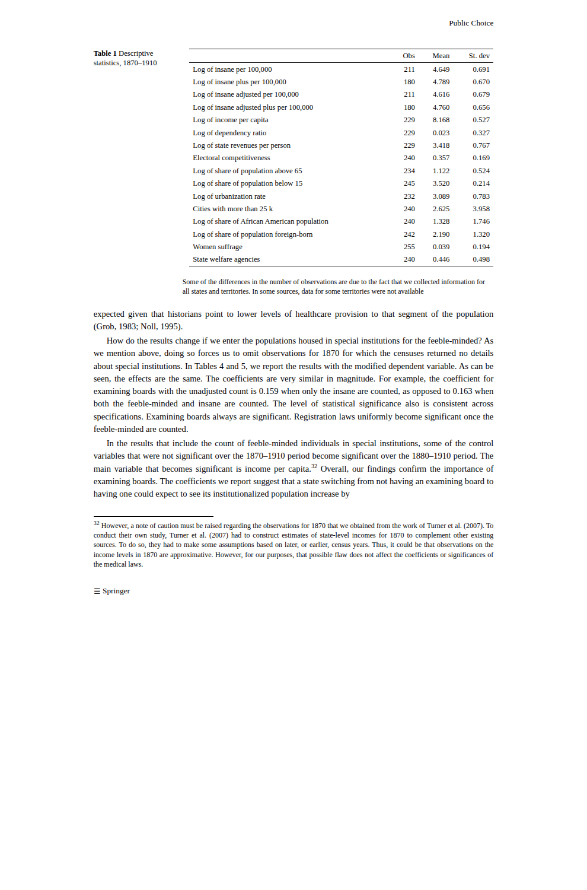Public Choice
Table 1 Descriptive statistics, 1870–1910
| | Obs | Mean | St. dev |
| --- | --- | --- | --- |
| Log of insane per 100,000 | 211 | 4.649 | 0.691 |
| Log of insane plus per 100,000 | 180 | 4.789 | 0.670 |
| Log of insane adjusted per 100,000 | 211 | 4.616 | 0.679 |
| Log of insane adjusted plus per 100,000 | 180 | 4.760 | 0.656 |
| Log of income per capita | 229 | 8.168 | 0.527 |
| Log of dependency ratio | 229 | 0.023 | 0.327 |
| Log of state revenues per person | 229 | 3.418 | 0.767 |
| Electoral competitiveness | 240 | 0.357 | 0.169 |
| Log of share of population above 65 | 234 | 1.122 | 0.524 |
| Log of share of population below 15 | 245 | 3.520 | 0.214 |
| Log of urbanization rate | 232 | 3.089 | 0.783 |
| Cities with more than 25 k | 240 | 2.625 | 3.958 |
| Log of share of African American population | 240 | 1.328 | 1.746 |
| Log of share of population foreign-born | 242 | 2.190 | 1.320 |
| Women suffrage | 255 | 0.039 | 0.194 |
| State welfare agencies | 240 | 0.446 | 0.498 |
Some of the differences in the number of observations are due to the fact that we collected information for all states and territories. In some sources, data for some territories were not available
expected given that historians point to lower levels of healthcare provision to that segment of the population (Grob, 1983; Noll, 1995).
How do the results change if we enter the populations housed in special institutions for the feeble-minded? As we mention above, doing so forces us to omit observations for 1870 for which the censuses returned no details about special institutions. In Tables 4 and 5, we report the results with the modified dependent variable. As can be seen, the effects are the same. The coefficients are very similar in magnitude. For example, the coefficient for examining boards with the unadjusted count is 0.159 when only the insane are counted, as opposed to 0.163 when both the feeble-minded and insane are counted. The level of statistical significance also is consistent across specifications. Examining boards always are significant. Registration laws uniformly become significant once the feeble-minded are counted.
In the results that include the count of feeble-minded individuals in special institutions, some of the control variables that were not significant over the 1870–1910 period become significant over the 1880–1910 period. The main variable that becomes significant is income per capita.32 Overall, our findings confirm the importance of examining boards. The coefficients we report suggest that a state switching from not having an examining board to having one could expect to see its institutionalized population increase by
32 However, a note of caution must be raised regarding the observations for 1870 that we obtained from the work of Turner et al. (2007). To conduct their own study, Turner et al. (2007) had to construct estimates of state-level incomes for 1870 to complement other existing sources. To do so, they had to make some assumptions based on later, or earlier, census years. Thus, it could be that observations on the income levels in 1870 are approximative. However, for our purposes, that possible flaw does not affect the coefficients or significances of the medical laws.
☰ Springer